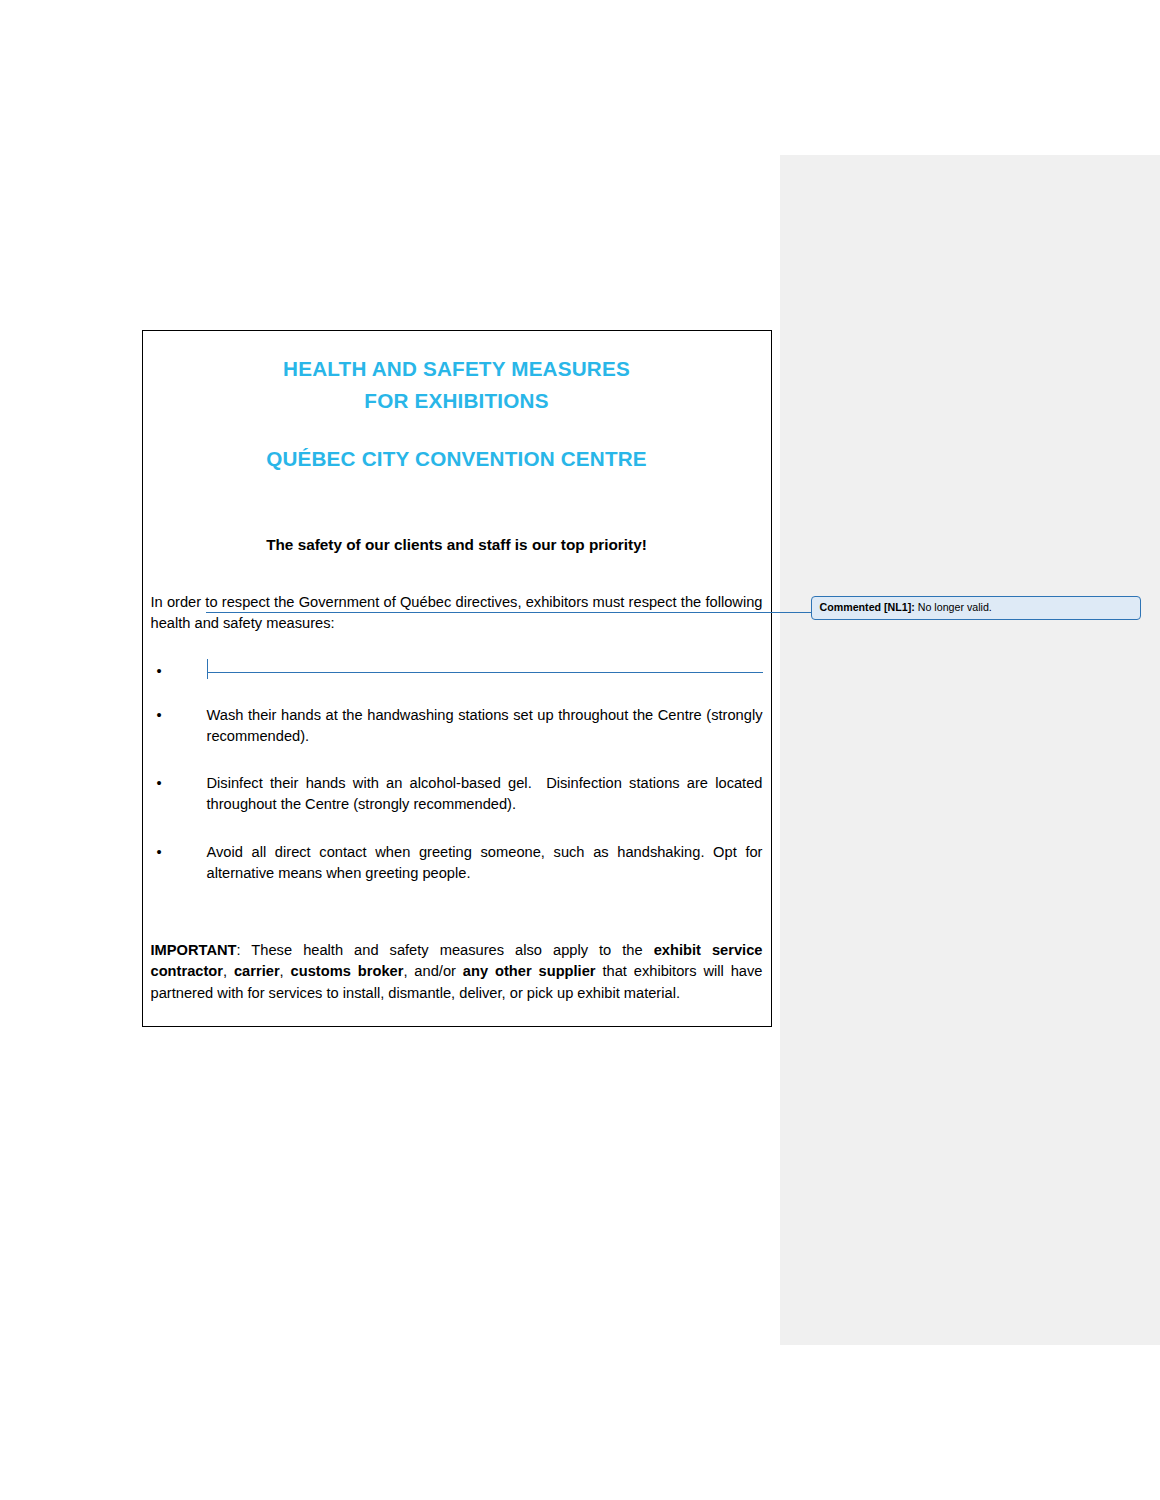HEALTH AND SAFETY MEASURES
FOR EXHIBITIONS
QUÉBEC CITY CONVENTION CENTRE
The safety of our clients and staff is our top priority!
In order to respect the Government of Québec directives, exhibitors must respect the following health and safety measures:
Wash their hands at the handwashing stations set up throughout the Centre (strongly recommended).
Disinfect their hands with an alcohol-based gel. Disinfection stations are located throughout the Centre (strongly recommended).
Avoid all direct contact when greeting someone, such as handshaking. Opt for alternative means when greeting people.
IMPORTANT: These health and safety measures also apply to the exhibit service contractor, carrier, customs broker, and/or any other supplier that exhibitors will have partnered with for services to install, dismantle, deliver, or pick up exhibit material.
Commented [NL1]: No longer valid.